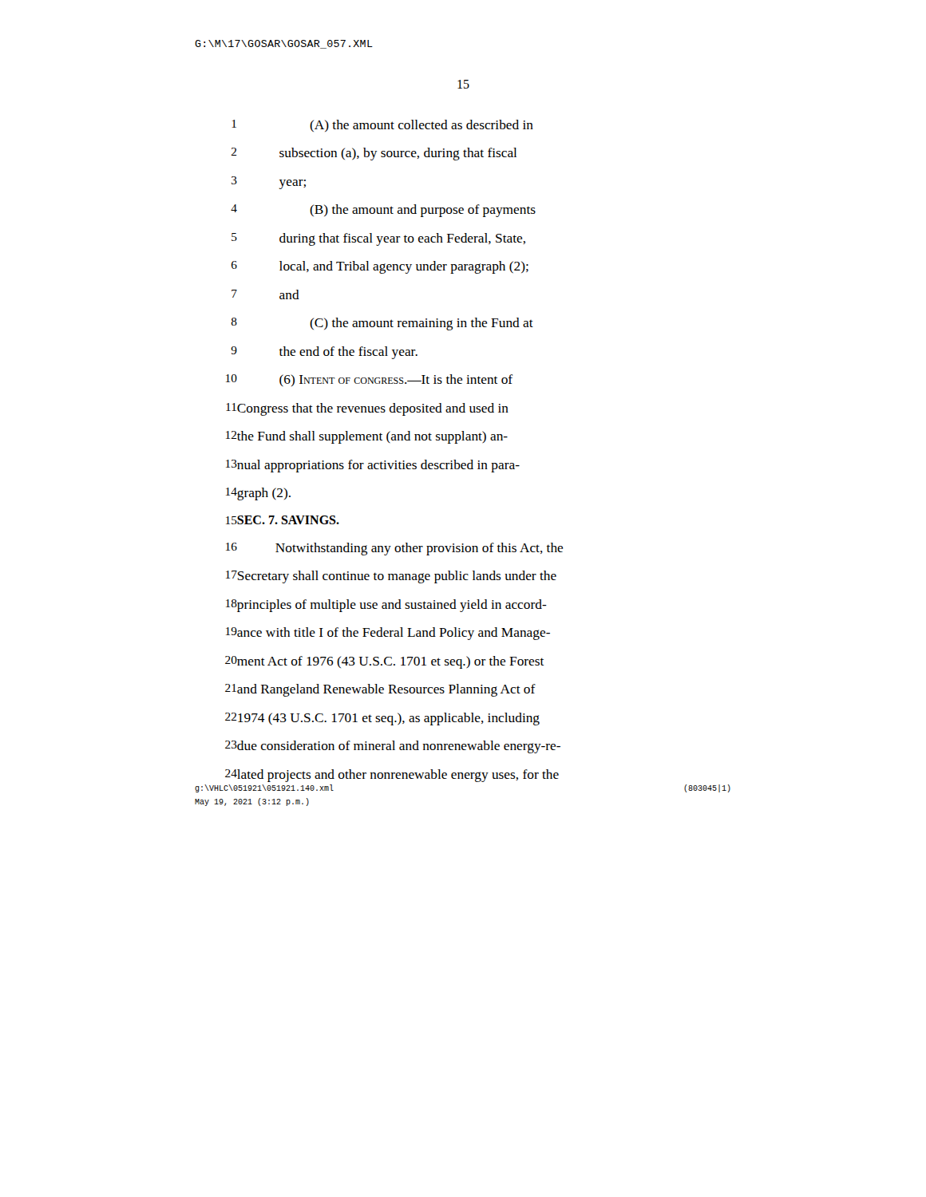G:\M\17\GOSAR\GOSAR_057.XML
15
| 1 | (A) the amount collected as described in |
| 2 | subsection (a), by source, during that fiscal |
| 3 | year; |
| 4 | (B) the amount and purpose of payments |
| 5 | during that fiscal year to each Federal, State, |
| 6 | local, and Tribal agency under paragraph (2); |
| 7 | and |
| 8 | (C) the amount remaining in the Fund at |
| 9 | the end of the fiscal year. |
| 10 | (6) Intent of congress. —It is the intent of |
| 11 | Congress that the revenues deposited and used in |
| 12 | the Fund shall supplement (and not supplant) an- |
| 13 | nual appropriations for activities described in para- |
| 14 | graph (2). |
| 15 | SEC. 7. SAVINGS. |
| 16 | Notwithstanding any other provision of this Act, the |
| 17 | Secretary shall continue to manage public lands under the |
| 18 | principles of multiple use and sustained yield in accord- |
| 19 | ance with title I of the Federal Land Policy and Manage- |
| 20 | ment Act of 1976 (43 U.S.C. 1701 et seq.) or the Forest |
| 21 | and Rangeland Renewable Resources Planning Act of |
| 22 | 1974 (43 U.S.C. 1701 et seq.), as applicable, including |
| 23 | due consideration of mineral and nonrenewable energy-re- |
| 24 | lated projects and other nonrenewable energy uses, for the |
g:\VHLC\051921\051921.140.xml
(803045|1)
May 19, 2021 (3:12 p.m.)